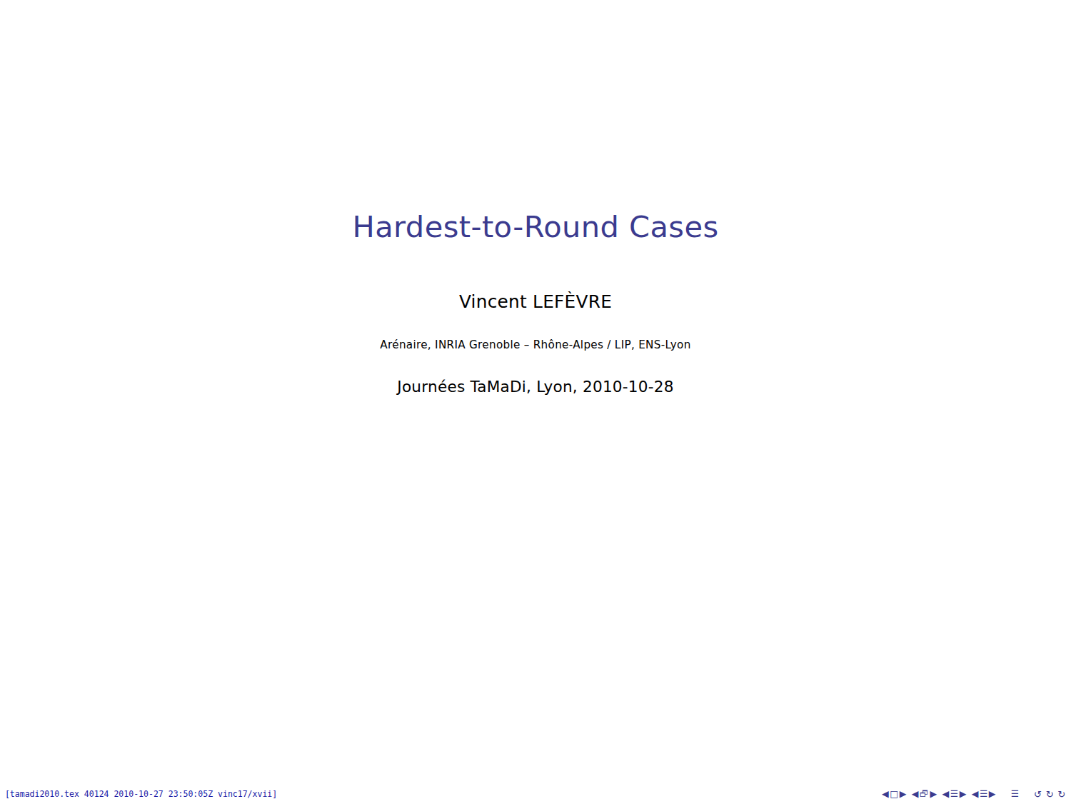Hardest-to-Round Cases
Vincent LEFÈVRE
Arénaire, INRIA Grenoble – Rhône-Alpes / LIP, ENS-Lyon
Journées TaMaDi, Lyon, 2010-10-28
[tamadi2010.tex 40124 2010-10-27 23:50:05Z vinc17/xvii]
◀□▶ ◀🗗▶ ◀☰▶ ◀☰▶ ☰ ↺ ↻ ↻